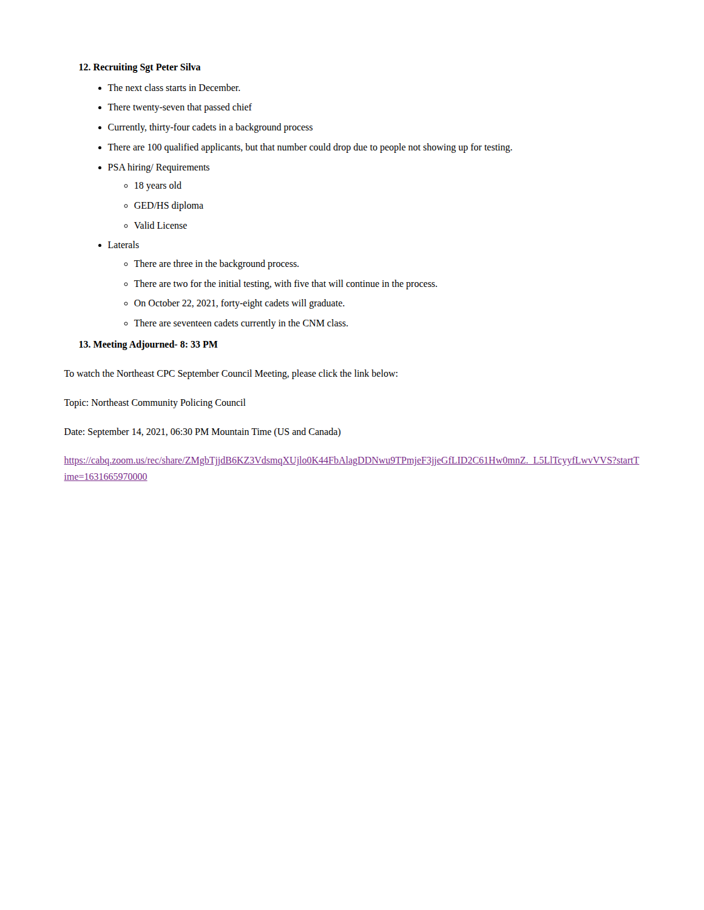12. Recruiting Sgt Peter Silva
The next class starts in December.
There twenty-seven that passed chief
Currently, thirty-four cadets in a background process
There are 100 qualified applicants, but that number could drop due to people not showing up for testing.
PSA hiring/ Requirements
18 years old
GED/HS diploma
Valid License
Laterals
There are three in the background process.
There are two for the initial testing, with five that will continue in the process.
On October 22, 2021, forty-eight cadets will graduate.
There are seventeen cadets currently in the CNM class.
13. Meeting Adjourned- 8: 33 PM
To watch the Northeast CPC September Council Meeting, please click the link below:
Topic: Northeast Community Policing Council
Date: September 14, 2021, 06:30 PM Mountain Time (US and Canada)
https://cabq.zoom.us/rec/share/ZMgbTjjdB6KZ3VdsmqXUjlo0K44FbAlagDDNwu9TPmjeF3jjeGfLID2C61Hw0mnZ._L5LlTcyyfLwvVVS?startTime=1631665970000